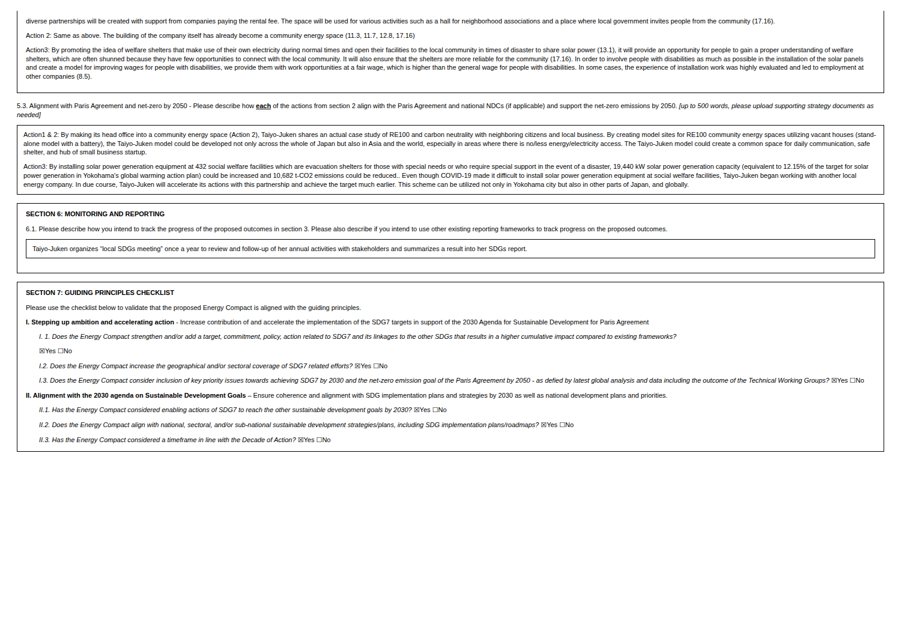diverse partnerships will be created with support from companies paying the rental fee. The space will be used for various activities such as a hall for neighborhood associations and a place where local government invites people from the community (17.16).
Action 2: Same as above. The building of the company itself has already become a community energy space (11.3, 11.7, 12.8, 17.16)
Action3: By promoting the idea of welfare shelters that make use of their own electricity during normal times and open their facilities to the local community in times of disaster to share solar power (13.1), it will provide an opportunity for people to gain a proper understanding of welfare shelters, which are often shunned because they have few opportunities to connect with the local community. It will also ensure that the shelters are more reliable for the community (17.16). In order to involve people with disabilities as much as possible in the installation of the solar panels and create a model for improving wages for people with disabilities, we provide them with work opportunities at a fair wage, which is higher than the general wage for people with disabilities. In some cases, the experience of installation work was highly evaluated and led to employment at other companies (8.5).
5.3. Alignment with Paris Agreement and net-zero by 2050 - Please describe how each of the actions from section 2 align with the Paris Agreement and national NDCs (if applicable) and support the net-zero emissions by 2050. [up to 500 words, please upload supporting strategy documents as needed]
Action1 & 2: By making its head office into a community energy space (Action 2), Taiyo-Juken shares an actual case study of RE100 and carbon neutrality with neighboring citizens and local business. By creating model sites for RE100 community energy spaces utilizing vacant houses (stand-alone model with a battery), the Taiyo-Juken model could be developed not only across the whole of Japan but also in Asia and the world, especially in areas where there is no/less energy/electricity access. The Taiyo-Juken model could create a common space for daily communication, safe shelter, and hub of small business startup.
Action3: By installing solar power generation equipment at 432 social welfare facilities which are evacuation shelters for those with special needs or who require special support in the event of a disaster, 19,440 kW solar power generation capacity (equivalent to 12.15% of the target for solar power generation in Yokohama's global warming action plan) could be increased and 10,682 t-CO2 emissions could be reduced.. Even though COVID-19 made it difficult to install solar power generation equipment at social welfare facilities, Taiyo-Juken began working with another local energy company. In due course, Taiyo-Juken will accelerate its actions with this partnership and achieve the target much earlier. This scheme can be utilized not only in Yokohama city but also in other parts of Japan, and globally.
SECTION 6: MONITORING AND REPORTING
6.1. Please describe how you intend to track the progress of the proposed outcomes in section 3. Please also describe if you intend to use other existing reporting frameworks to track progress on the proposed outcomes.
Taiyo-Juken organizes “local SDGs meeting” once a year to review and follow-up of her annual activities with stakeholders and summarizes a result into her SDGs report.
SECTION 7: GUIDING PRINCIPLES CHECKLIST
Please use the checklist below to validate that the proposed Energy Compact is aligned with the guiding principles.
I. Stepping up ambition and accelerating action - Increase contribution of and accelerate the implementation of the SDG7 targets in support of the 2030 Agenda for Sustainable Development for Paris Agreement
I. 1. Does the Energy Compact strengthen and/or add a target, commitment, policy, action related to SDG7 and its linkages to the other SDGs that results in a higher cumulative impact compared to existing frameworks?
☒Yes ☐No
I.2. Does the Energy Compact increase the geographical and/or sectoral coverage of SDG7 related efforts? ☒Yes ☐No
I.3. Does the Energy Compact consider inclusion of key priority issues towards achieving SDG7 by 2030 and the net-zero emission goal of the Paris Agreement by 2050 - as defied by latest global analysis and data including the outcome of the Technical Working Groups? ☒Yes ☐No
II. Alignment with the 2030 agenda on Sustainable Development Goals – Ensure coherence and alignment with SDG implementation plans and strategies by 2030 as well as national development plans and priorities.
II.1. Has the Energy Compact considered enabling actions of SDG7 to reach the other sustainable development goals by 2030? ☒Yes ☐No
II.2. Does the Energy Compact align with national, sectoral, and/or sub-national sustainable development strategies/plans, including SDG implementation plans/roadmaps? ☒Yes ☐No
II.3. Has the Energy Compact considered a timeframe in line with the Decade of Action? ☒Yes ☐No